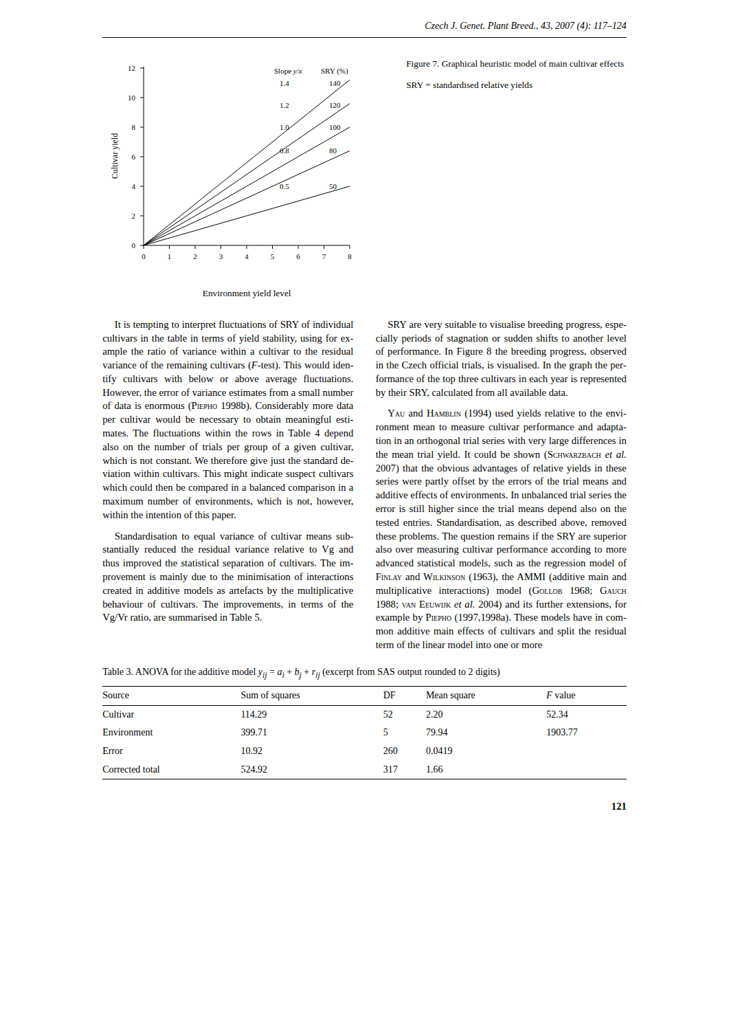Czech J. Genet. Plant Breed., 43, 2007 (4): 117–124
0 2 4 6 8 10 12 0 1 2 3 4 5 6 7 8 Cultivar yield Slope y/x SRY (%) 1.4 140 1.2 120 1.0 100 0.8 80 0.5 50
Environment yield level
Figure 7. Graphical heuristic model of main cultivar effects
SRY = standardised relative yields
It is tempting to interpret fluctuations of SRY of individual cultivars in the table in terms of yield stability, using for example the ratio of variance within a cultivar to the residual variance of the remaining cultivars (F-test). This would identify cultivars with below or above average fluctuations. However, the error of variance estimates from a small number of data is enormous (Piepho 1998b). Considerably more data per cultivar would be necessary to obtain meaningful estimates. The fluctuations within the rows in Table 4 depend also on the number of trials per group of a given cultivar, which is not constant. We therefore give just the standard deviation within cultivars. This might indicate suspect cultivars which could then be compared in a balanced comparison in a maximum number of environments, which is not, however, within the intention of this paper.
Standardisation to equal variance of cultivar means substantially reduced the residual variance relative to Vg and thus improved the statistical separation of cultivars. The improvement is mainly due to the minimisation of interactions created in additive models as artefacts by the multiplicative behaviour of cultivars. The improvements, in terms of the Vg/Vr ratio, are summarised in Table 5.
SRY are very suitable to visualise breeding progress, especially periods of stagnation or sudden shifts to another level of performance. In Figure 8 the breeding progress, observed in the Czech official trials, is visualised. In the graph the performance of the top three cultivars in each year is represented by their SRY, calculated from all available data.
Yau and Hamblin (1994) used yields relative to the environment mean to measure cultivar performance and adaptation in an orthogonal trial series with very large differences in the mean trial yield. It could be shown (Schwarzbach et al. 2007) that the obvious advantages of relative yields in these series were partly offset by the errors of the trial means and additive effects of environments. In unbalanced trial series the error is still higher since the trial means depend also on the tested entries. Standardisation, as described above, removed these problems. The question remains if the SRY are superior also over measuring cultivar performance according to more advanced statistical models, such as the regression model of Finlay and Wilkinson (1963), the AMMI (additive main and multiplicative interactions) model (Gollob 1968; Gauch 1988; van Eeuwijk et al. 2004) and its further extensions, for example by Piepho (1997,1998a). These models have in common additive main effects of cultivars and split the residual term of the linear model into one or more
Table 3. ANOVA for the additive model y ij = a i + b j + r ij (excerpt from SAS output rounded to 2 digits)
| Source | Sum of squares | DF | Mean square | F value |
| --- | --- | --- | --- | --- |
| Cultivar | 114.29 | 52 | 2.20 | 52.34 |
| Environment | 399.71 | 5 | 79.94 | 1903.77 |
| Error | 10.92 | 260 | 0.0419 | |
| Corrected total | 524.92 | 317 | 1.66 | |
121